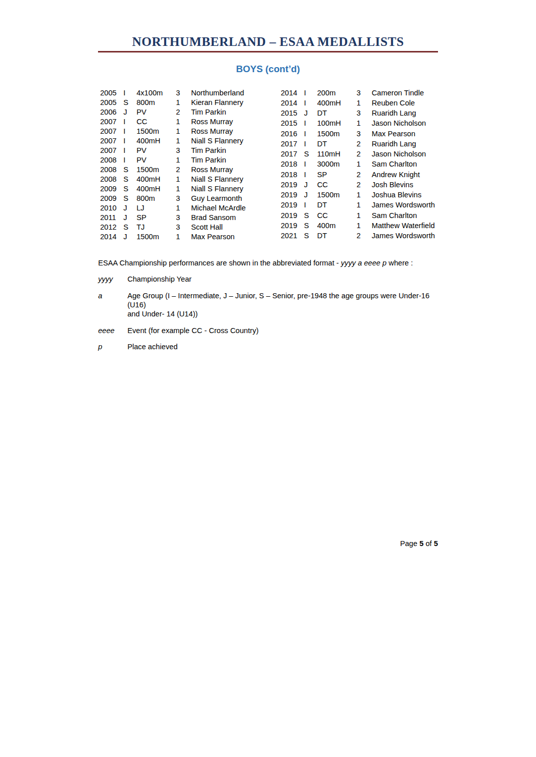NORTHUMBERLAND – ESAA MEDALLISTS
BOYS (cont’d)
| 2005 | I | 4x100m | 3 | Northumberland |
| 2005 | S | 800m | 1 | Kieran Flannery |
| 2006 | J | PV | 2 | Tim Parkin |
| 2007 | I | CC | 1 | Ross Murray |
| 2007 | I | 1500m | 1 | Ross Murray |
| 2007 | I | 400mH | 1 | Niall S Flannery |
| 2007 | I | PV | 3 | Tim Parkin |
| 2008 | I | PV | 1 | Tim Parkin |
| 2008 | S | 1500m | 2 | Ross Murray |
| 2008 | S | 400mH | 1 | Niall S Flannery |
| 2009 | S | 400mH | 1 | Niall S Flannery |
| 2009 | S | 800m | 3 | Guy Learmonth |
| 2010 | J | LJ | 1 | Michael McArdle |
| 2011 | J | SP | 3 | Brad Sansom |
| 2012 | S | TJ | 3 | Scott Hall |
| 2014 | J | 1500m | 1 | Max Pearson |
| 2014 | I | 200m | 3 | Cameron Tindle |
| 2014 | I | 400mH | 1 | Reuben Cole |
| 2015 | J | DT | 3 | Ruaridh Lang |
| 2015 | I | 100mH | 1 | Jason Nicholson |
| 2016 | I | 1500m | 3 | Max Pearson |
| 2017 | I | DT | 2 | Ruaridh Lang |
| 2017 | S | 110mH | 2 | Jason Nicholson |
| 2018 | I | 3000m | 1 | Sam Charlton |
| 2018 | I | SP | 2 | Andrew Knight |
| 2019 | J | CC | 2 | Josh Blevins |
| 2019 | J | 1500m | 1 | Joshua Blevins |
| 2019 | I | DT | 1 | James Wordsworth |
| 2019 | S | CC | 1 | Sam Charlton |
| 2019 | S | 400m | 1 | Matthew Waterfield |
| 2021 | S | DT | 2 | James Wordsworth |
ESAA Championship performances are shown in the abbreviated format - yyyy a eeee p where :
yyyy
Championship Year
a
Age Group (I – Intermediate, J – Junior, S – Senior, pre-1948 the age groups were Under-16 (U16) and Under- 14 (U14))
eeee
Event (for example CC - Cross Country)
p
Place achieved
Page 5 of 5